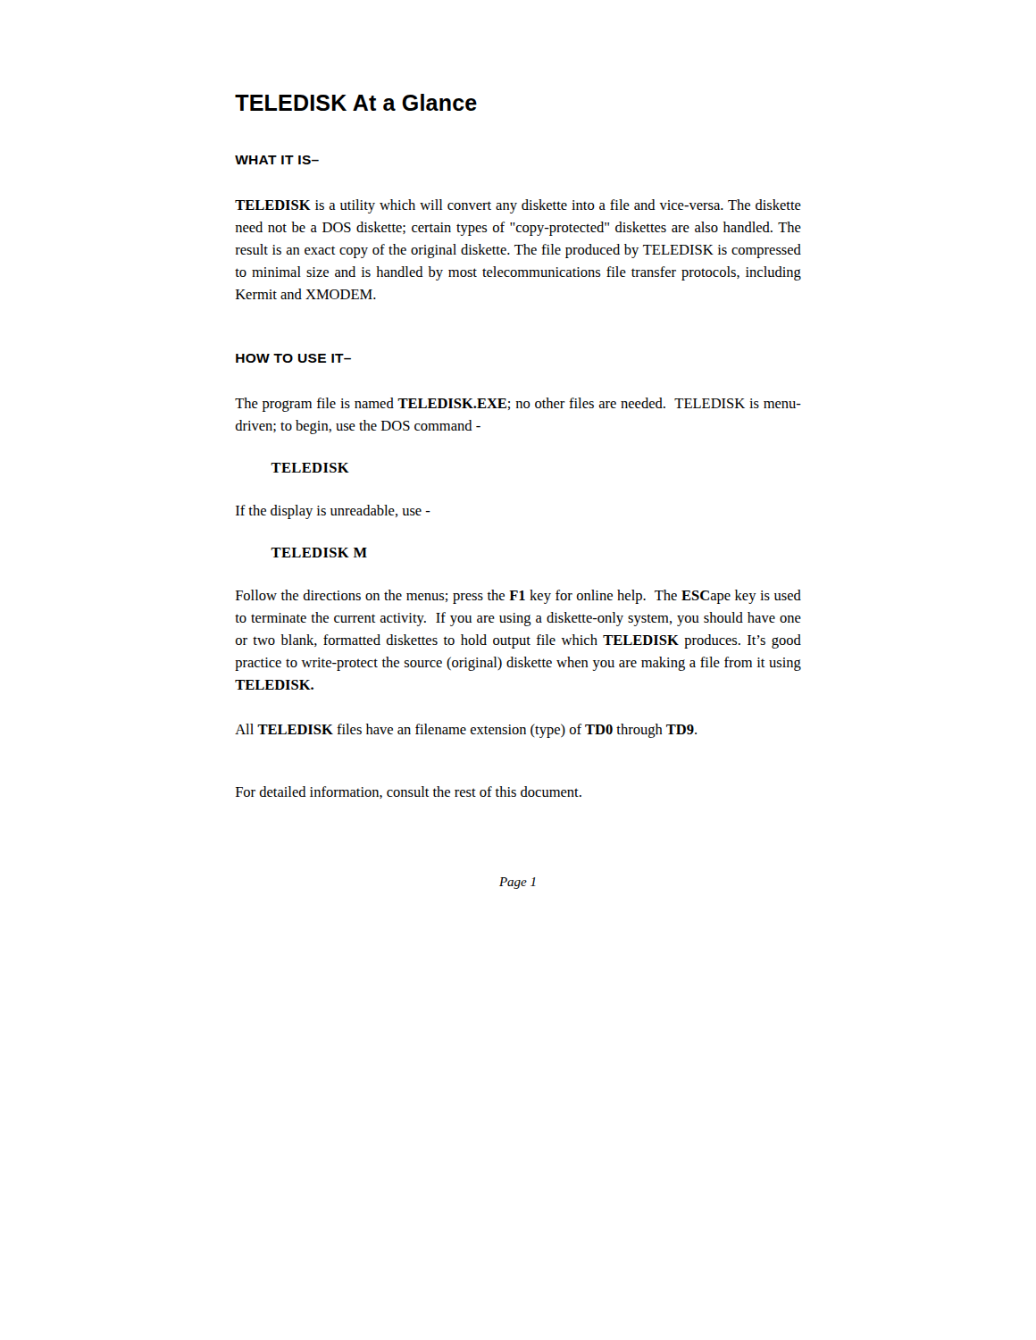TELEDISK At a Glance
WHAT IT IS–
TELEDISK is a utility which will convert any diskette into a file and vice-versa. The diskette need not be a DOS diskette; certain types of "copy-protected" diskettes are also handled. The result is an exact copy of the original diskette. The file produced by TELEDISK is compressed to minimal size and is handled by most telecommunications file transfer protocols, including Kermit and XMODEM.
HOW TO USE IT–
The program file is named TELEDISK.EXE; no other files are needed. TELEDISK is menu-driven; to begin, use the DOS command -
TELEDISK
If the display is unreadable, use -
TELEDISK M
Follow the directions on the menus; press the F1 key for online help. The ESCape key is used to terminate the current activity. If you are using a diskette-only system, you should have one or two blank, formatted diskettes to hold output file which TELEDISK produces. It’s good practice to write-protect the source (original) diskette when you are making a file from it using TELEDISK.
All TELEDISK files have an filename extension (type) of TD0 through TD9.
For detailed information, consult the rest of this document.
Page 1